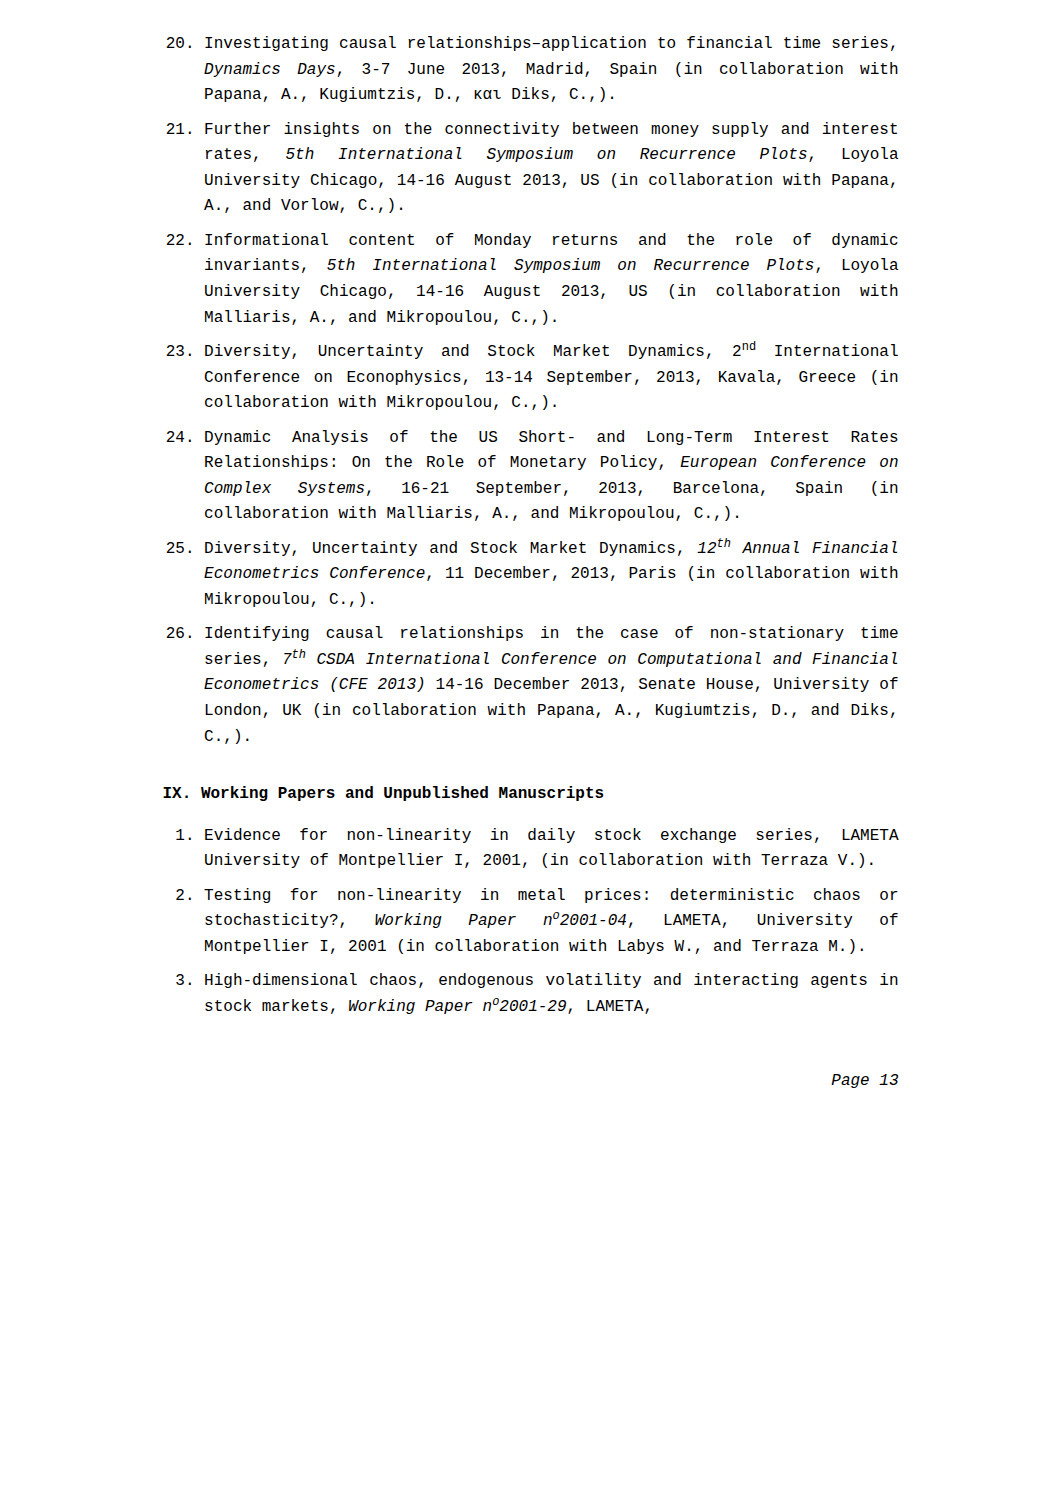Investigating causal relationships–application to financial time series, Dynamics Days, 3-7 June 2013, Madrid, Spain (in collaboration with Papana, A., Kugiumtzis, D., και Diks, C.,).
Further insights on the connectivity between money supply and interest rates, 5th International Symposium on Recurrence Plots, Loyola University Chicago, 14-16 August 2013, US (in collaboration with Papana, A., and Vorlow, C.,).
Informational content of Monday returns and the role of dynamic invariants, 5th International Symposium on Recurrence Plots, Loyola University Chicago, 14-16 August 2013, US (in collaboration with Malliaris, A., and Mikropoulou, C.,).
Diversity, Uncertainty and Stock Market Dynamics, 2nd International Conference on Econophysics, 13-14 September, 2013, Kavala, Greece (in collaboration with Mikropoulou, C.,).
Dynamic Analysis of the US Short- and Long-Term Interest Rates Relationships: On the Role of Monetary Policy, European Conference on Complex Systems, 16-21 September, 2013, Barcelona, Spain (in collaboration with Malliaris, A., and Mikropoulou, C.,).
Diversity, Uncertainty and Stock Market Dynamics, 12th Annual Financial Econometrics Conference, 11 December, 2013, Paris (in collaboration with Mikropoulou, C.,).
Identifying causal relationships in the case of non-stationary time series, 7th CSDA International Conference on Computational and Financial Econometrics (CFE 2013) 14-16 December 2013, Senate House, University of London, UK (in collaboration with Papana, A., Kugiumtzis, D., and Diks, C.,).
IX. Working Papers and Unpublished Manuscripts
Evidence for non-linearity in daily stock exchange series, LAMETA University of Montpellier I, 2001, (in collaboration with Terraza V.).
Testing for non-linearity in metal prices: deterministic chaos or stochasticity?, Working Paper no2001-04, LAMETA, University of Montpellier I, 2001 (in collaboration with Labys W., and Terraza M.).
High-dimensional chaos, endogenous volatility and interacting agents in stock markets, Working Paper no2001-29, LAMETA,
Page 13